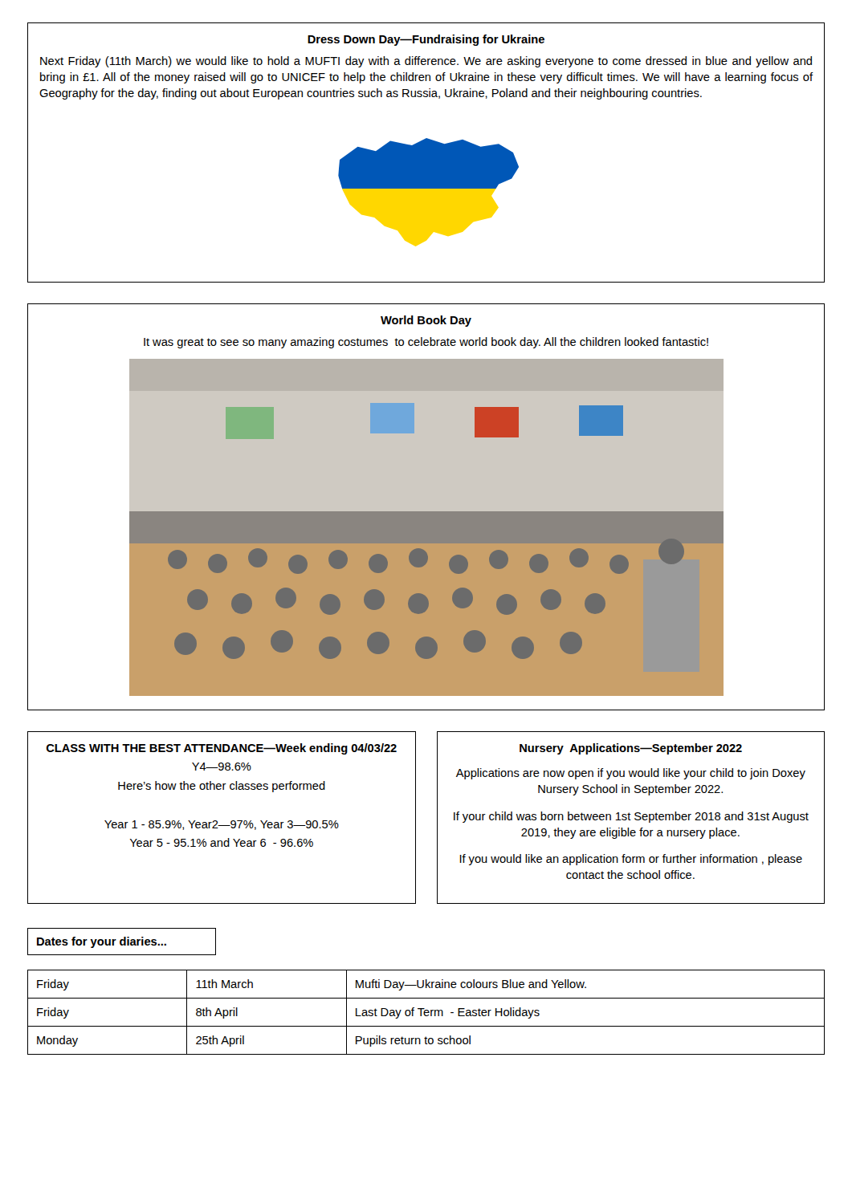Dress Down Day—Fundraising for Ukraine
Next Friday (11th March) we would like to hold a MUFTI day with a difference. We are asking everyone to come dressed in blue and yellow and bring in £1. All of the money raised will go to UNICEF to help the children of Ukraine in these very difficult times. We will have a learning focus of Geography for the day, finding out about European countries such as Russia, Ukraine, Poland and their neighbouring countries.
World Book Day
It was great to see so many amazing costumes to celebrate world book day. All the children looked fantastic!
CLASS WITH THE BEST ATTENDANCE—Week ending 04/03/22
Y4—98.6%
Here’s how the other classes performed
Year 1 - 85.9%, Year2—97%, Year 3—90.5%
Year 5 - 95.1% and Year 6 - 96.6%
Nursery Applications—September 2022
Applications are now open if you would like your child to join Doxey Nursery School in September 2022.
If your child was born between 1st September 2018 and 31st August 2019, they are eligible for a nursery place.
If you would like an application form or further information , please contact the school office.
Dates for your diaries...
| Friday | 11th March | Mufti Day—Ukraine colours Blue and Yellow. |
| Friday | 8th April | Last Day of Term - Easter Holidays |
| Monday | 25th April | Pupils return to school |